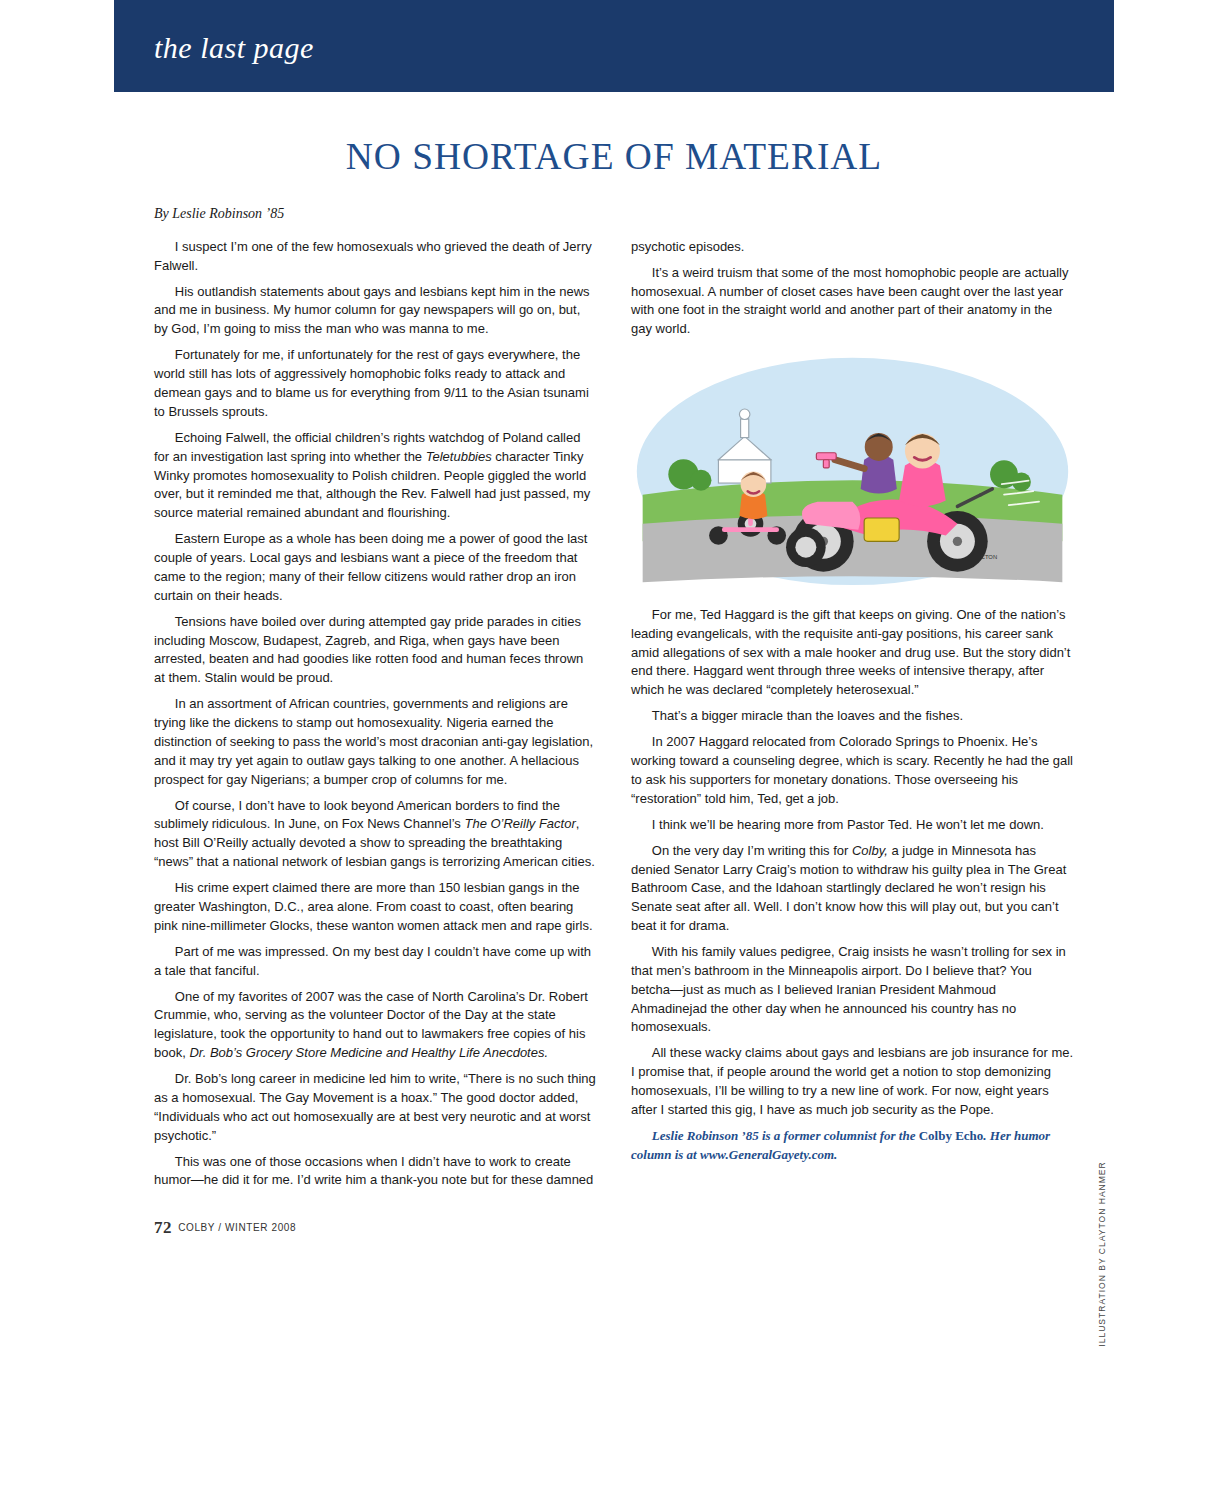the last page
No Shortage of Material
By Leslie Robinson ’85
I suspect I’m one of the few homosexuals who grieved the death of Jerry Falwell.
His outlandish statements about gays and lesbians kept him in the news and me in business. My humor column for gay newspapers will go on, but, by God, I’m going to miss the man who was manna to me.
Fortunately for me, if unfortunately for the rest of gays everywhere, the world still has lots of aggressively homophobic folks ready to attack and demean gays and to blame us for everything from 9/11 to the Asian tsunami to Brussels sprouts.
Echoing Falwell, the official children’s rights watchdog of Poland called for an investigation last spring into whether the Teletubbies character Tinky Winky promotes homosexuality to Polish children. People giggled the world over, but it reminded me that, although the Rev. Falwell had just passed, my source material remained abundant and flourishing.
Eastern Europe as a whole has been doing me a power of good the last couple of years. Local gays and lesbians want a piece of the freedom that came to the region; many of their fellow citizens would rather drop an iron curtain on their heads.
Tensions have boiled over during attempted gay pride parades in cities including Moscow, Budapest, Zagreb, and Riga, when gays have been arrested, beaten and had goodies like rotten food and human feces thrown at them. Stalin would be proud.
In an assortment of African countries, governments and religions are trying like the dickens to stamp out homosexuality. Nigeria earned the distinction of seeking to pass the world’s most draconian anti-gay legislation, and it may try yet again to outlaw gays talking to one another. A hellacious prospect for gay Nigerians; a bumper crop of columns for me.
Of course, I don’t have to look beyond American borders to find the sublimely ridiculous. In June, on Fox News Channel’s The O’Reilly Factor, host Bill O’Reilly actually devoted a show to spreading the breathtaking “news” that a national network of lesbian gangs is terrorizing American cities.
His crime expert claimed there are more than 150 lesbian gangs in the greater Washington, D.C., area alone. From coast to coast, often bearing pink nine-millimeter Glocks, these wanton women attack men and rape girls.
Part of me was impressed. On my best day I couldn’t have come up with a tale that fanciful.
One of my favorites of 2007 was the case of North Carolina’s Dr. Robert Crummie, who, serving as the volunteer Doctor of the Day at the state legislature, took the opportunity to hand out to lawmakers free copies of his book, Dr. Bob’s Grocery Store Medicine and Healthy Life Anecdotes.
Dr. Bob’s long career in medicine led him to write, “There is no such thing as a homosexual. The Gay Movement is a hoax.” The good doctor added, “Individuals who act out homosexually are at best very neurotic and at worst psychotic.”
This was one of those occasions when I didn’t have to work to create humor—he did it for me. I’d write him a thank-you note but for these damned psychotic episodes.
It’s a weird truism that some of the most homophobic people are actually homosexual. A number of closet cases have been caught over the last year with one foot in the straight world and another part of their anatomy in the gay world.
CTON
For me, Ted Haggard is the gift that keeps on giving. One of the nation’s leading evangelicals, with the requisite anti-gay positions, his career sank amid allegations of sex with a male hooker and drug use. But the story didn’t end there. Haggard went through three weeks of intensive therapy, after which he was declared “completely heterosexual.”
That’s a bigger miracle than the loaves and the fishes.
In 2007 Haggard relocated from Colorado Springs to Phoenix. He’s working toward a counseling degree, which is scary. Recently he had the gall to ask his supporters for monetary donations. Those overseeing his “restoration” told him, Ted, get a job.
I think we’ll be hearing more from Pastor Ted. He won’t let me down.
On the very day I’m writing this for Colby, a judge in Minnesota has denied Senator Larry Craig’s motion to withdraw his guilty plea in The Great Bathroom Case, and the Idahoan startlingly declared he won’t resign his Senate seat after all. Well. I don’t know how this will play out, but you can’t beat it for drama.
With his family values pedigree, Craig insists he wasn’t trolling for sex in that men’s bathroom in the Minneapolis airport. Do I believe that? You betcha—just as much as I believed Iranian President Mahmoud Ahmadinejad the other day when he announced his country has no homosexuals.
All these wacky claims about gays and lesbians are job insurance for me. I promise that, if people around the world get a notion to stop demonizing homosexuals, I’ll be willing to try a new line of work. For now, eight years after I started this gig, I have as much job security as the Pope.
Leslie Robinson ’85 is a former columnist for the Colby Echo. Her humor column is at www.GeneralGayety.com.
Illustration by Clayton Hanmer
72 COLBY / WINTER 2008